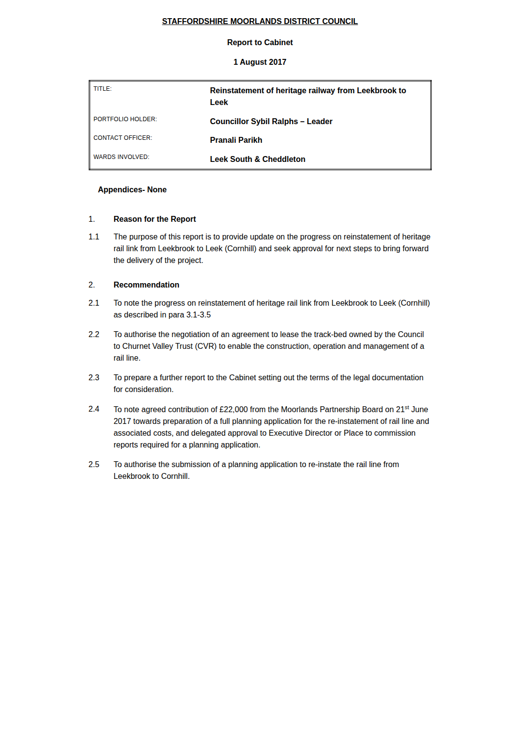STAFFORDSHIRE MOORLANDS DISTRICT COUNCIL
Report to Cabinet
1 August 2017
| Title: | Reinstatement of heritage railway from Leekbrook to Leek |
| Portfolio Holder: | Councillor Sybil Ralphs – Leader |
| Contact Officer: | Pranali Parikh |
| Wards Involved: | Leek South & Cheddleton |
Appendices- None
1.
Reason for the Report
1.1
The purpose of this report is to provide update on the progress on reinstatement of heritage rail link from Leekbrook to Leek (Cornhill) and seek approval for next steps to bring forward the delivery of the project.
2.
Recommendation
2.1
To note the progress on reinstatement of heritage rail link from Leekbrook to Leek (Cornhill) as described in para 3.1-3.5
2.2
To authorise the negotiation of an agreement to lease the track-bed owned by the Council to Churnet Valley Trust (CVR) to enable the construction, operation and management of a rail line.
2.3
To prepare a further report to the Cabinet setting out the terms of the legal documentation for consideration.
2.4
To note agreed contribution of £22,000 from the Moorlands Partnership Board on 21st June 2017 towards preparation of a full planning application for the re-instatement of rail line and associated costs, and delegated approval to Executive Director or Place to commission reports required for a planning application.
2.5
To authorise the submission of a planning application to re-instate the rail line from Leekbrook to Cornhill.